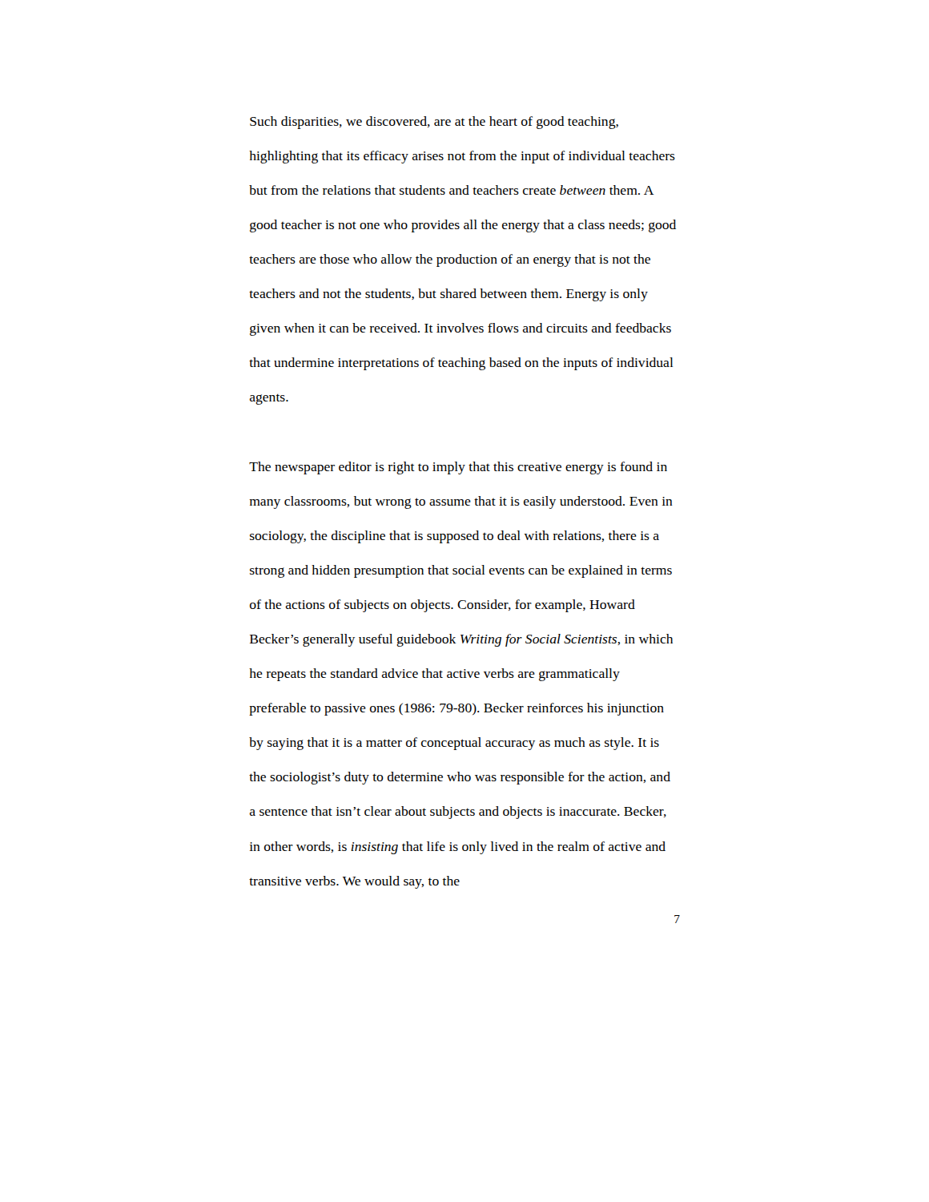Such disparities, we discovered, are at the heart of good teaching, highlighting that its efficacy arises not from the input of individual teachers but from the relations that students and teachers create between them. A good teacher is not one who provides all the energy that a class needs; good teachers are those who allow the production of an energy that is not the teachers and not the students, but shared between them. Energy is only given when it can be received. It involves flows and circuits and feedbacks that undermine interpretations of teaching based on the inputs of individual agents.
The newspaper editor is right to imply that this creative energy is found in many classrooms, but wrong to assume that it is easily understood. Even in sociology, the discipline that is supposed to deal with relations, there is a strong and hidden presumption that social events can be explained in terms of the actions of subjects on objects. Consider, for example, Howard Becker’s generally useful guidebook Writing for Social Scientists, in which he repeats the standard advice that active verbs are grammatically preferable to passive ones (1986: 79-80). Becker reinforces his injunction by saying that it is a matter of conceptual accuracy as much as style. It is the sociologist’s duty to determine who was responsible for the action, and a sentence that isn’t clear about subjects and objects is inaccurate. Becker, in other words, is insisting that life is only lived in the realm of active and transitive verbs. We would say, to the
7